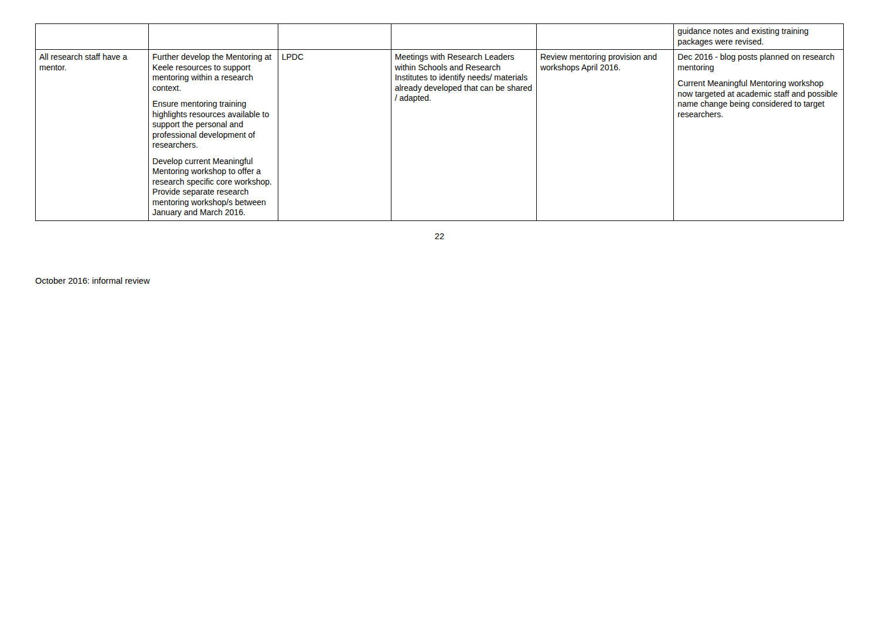| | | | | | guidance notes and existing training packages were revised. |
| All research staff have a mentor. | Further develop the Mentoring at Keele resources to support mentoring within a research context. Ensure mentoring training highlights resources available to support the personal and professional development of researchers. Develop current Meaningful Mentoring workshop to offer a research specific core workshop. Provide separate research mentoring workshop/s between January and March 2016. | LPDC | Meetings with Research Leaders within Schools and Research Institutes to identify needs/ materials already developed that can be shared / adapted. | Review mentoring provision and workshops April 2016. | Dec 2016 - blog posts planned on research mentoring Current Meaningful Mentoring workshop now targeted at academic staff and possible name change being considered to target researchers. |
22
October 2016: informal review